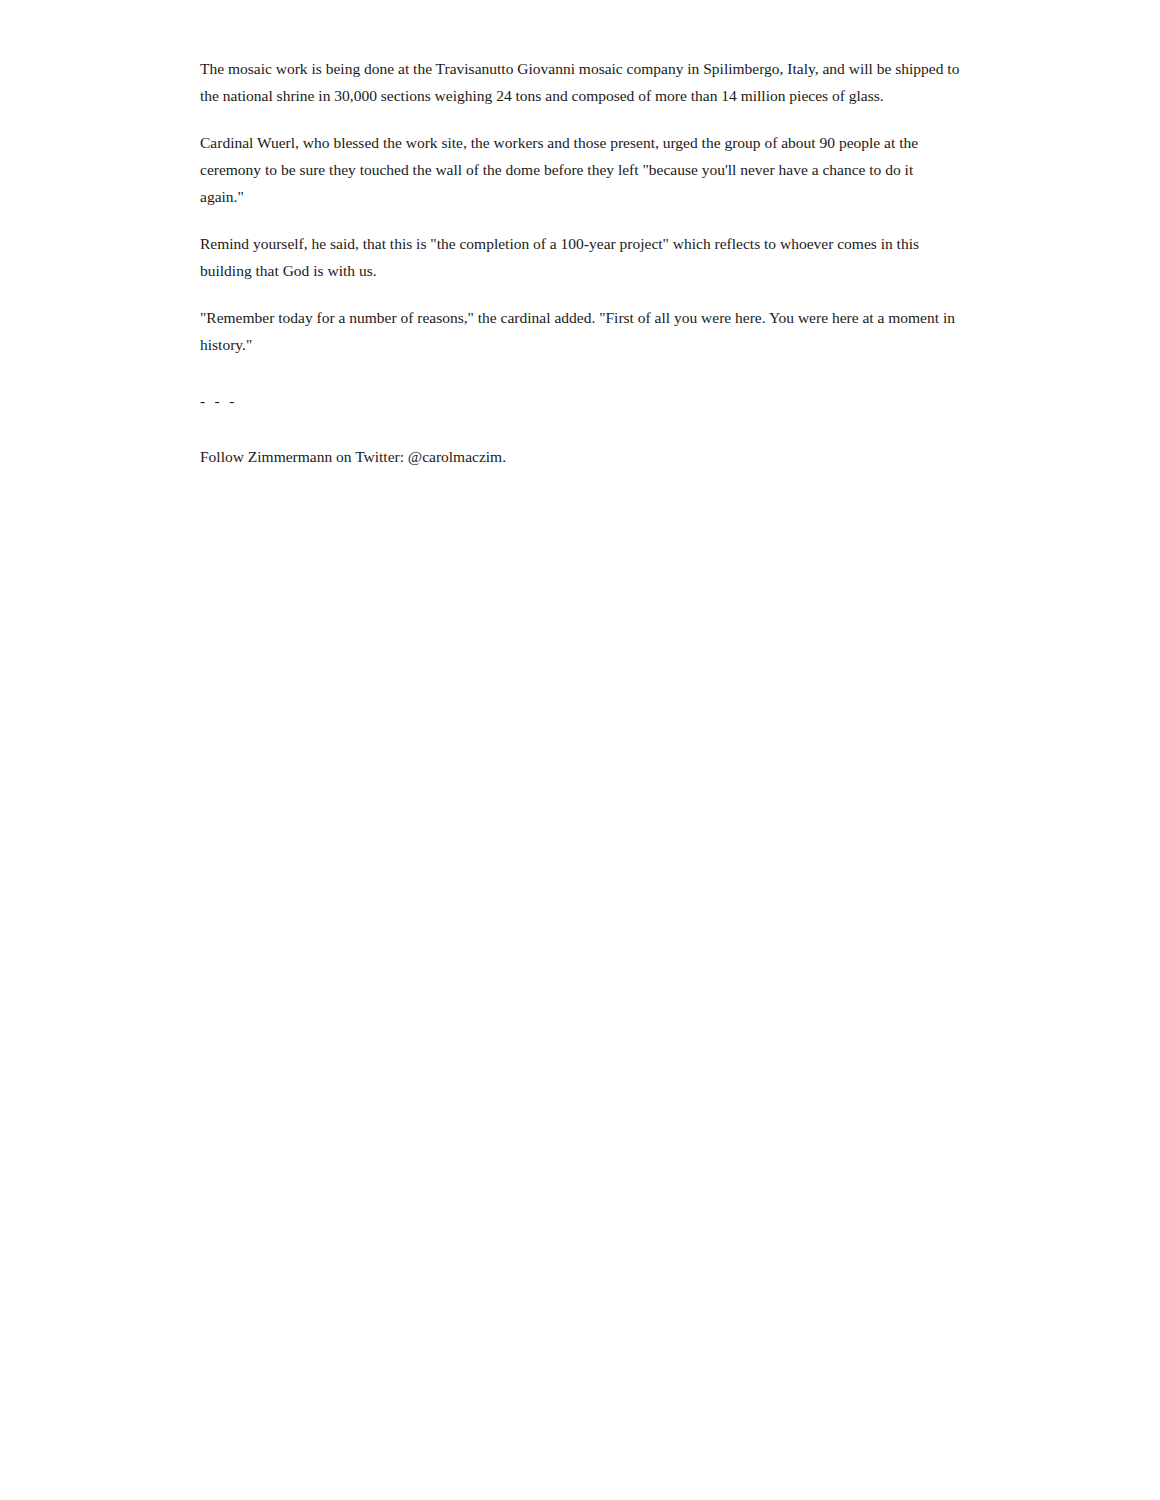The mosaic work is being done at the Travisanutto Giovanni mosaic company in Spilimbergo, Italy, and will be shipped to the national shrine in 30,000 sections weighing 24 tons and composed of more than 14 million pieces of glass.
Cardinal Wuerl, who blessed the work site, the workers and those present, urged the group of about 90 people at the ceremony to be sure they touched the wall of the dome before they left "because you'll never have a chance to do it again."
Remind yourself, he said, that this is "the completion of a 100-year project" which reflects to whoever comes in this building that God is with us.
"Remember today for a number of reasons," the cardinal added. "First of all you were here. You were here at a moment in history."
- - -
Follow Zimmermann on Twitter: @carolmaczim.